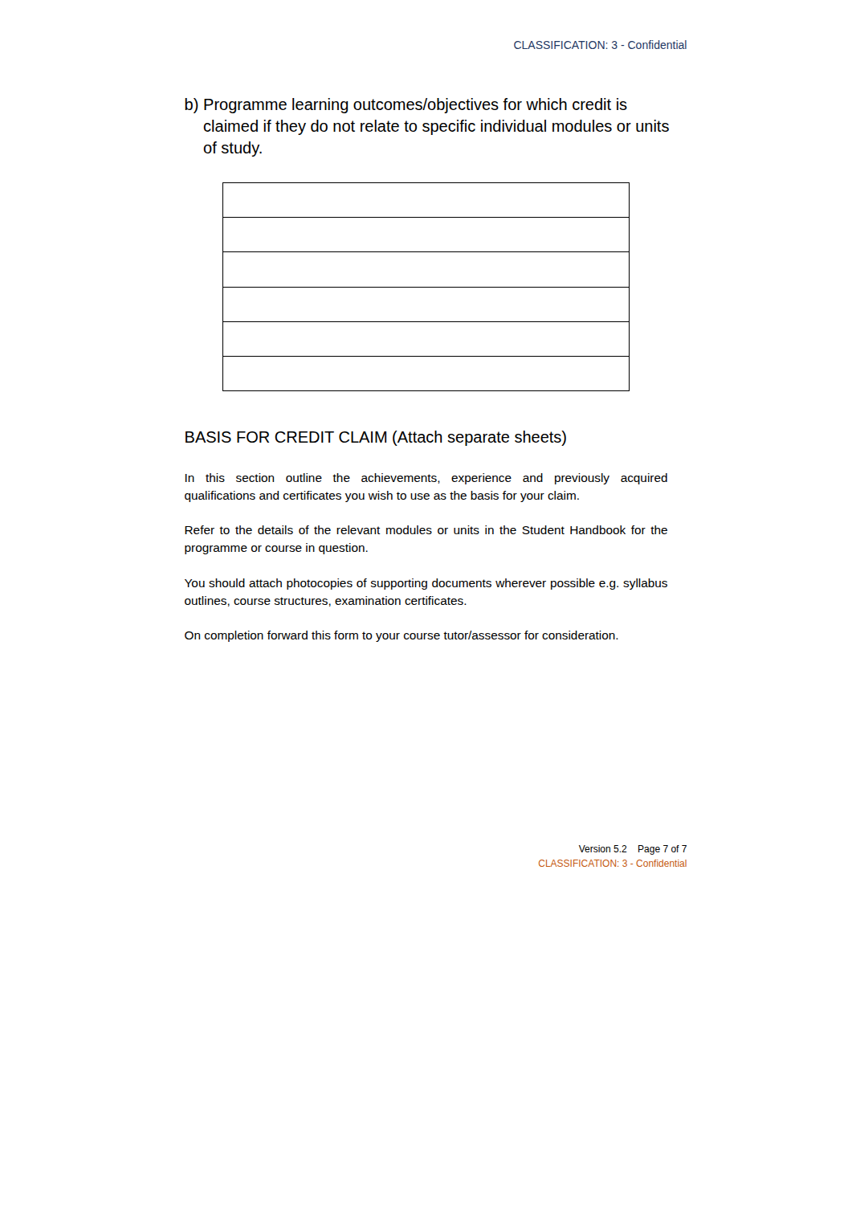CLASSIFICATION: 3 - Confidential
b) Programme learning outcomes/objectives for which credit is claimed if they do not relate to specific individual modules or units of study.
BASIS FOR CREDIT CLAIM (Attach separate sheets)
In this section outline the achievements, experience and previously acquired qualifications and certificates you wish to use as the basis for your claim.
Refer to the details of the relevant modules or units in the Student Handbook for the programme or course in question.
You should attach photocopies of supporting documents wherever possible e.g. syllabus outlines, course structures, examination certificates.
On completion forward this form to your course tutor/assessor for consideration.
Version 5.2 Page 7 of 7
CLASSIFICATION: 3 - Confidential